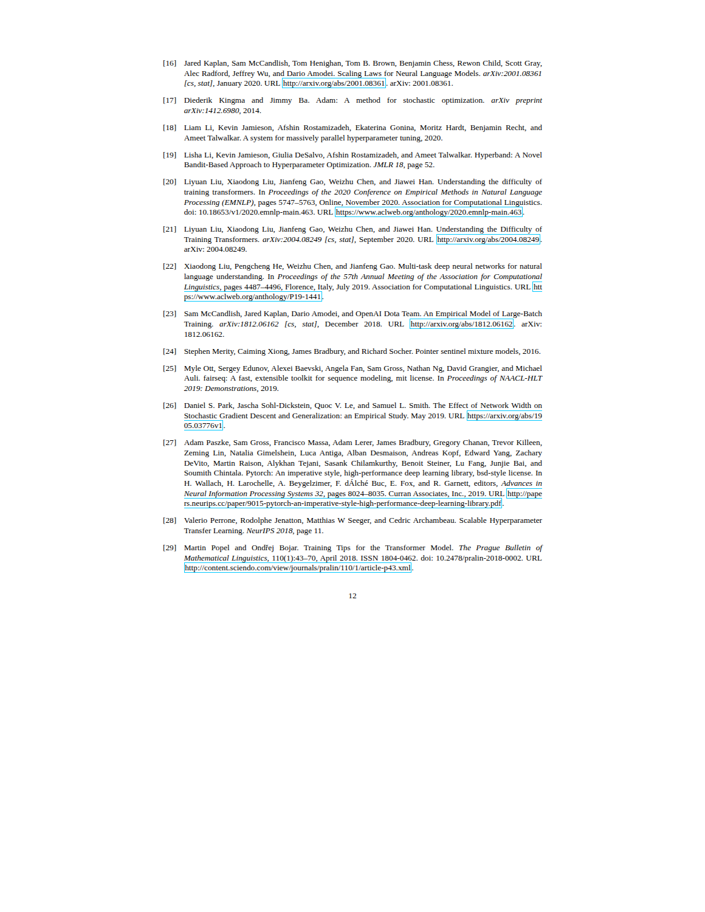[16] Jared Kaplan, Sam McCandlish, Tom Henighan, Tom B. Brown, Benjamin Chess, Rewon Child, Scott Gray, Alec Radford, Jeffrey Wu, and Dario Amodei. Scaling Laws for Neural Language Models. arXiv:2001.08361 [cs, stat], January 2020. URL http://arxiv.org/abs/2001.08361. arXiv: 2001.08361.
[17] Diederik Kingma and Jimmy Ba. Adam: A method for stochastic optimization. arXiv preprint arXiv:1412.6980, 2014.
[18] Liam Li, Kevin Jamieson, Afshin Rostamizadeh, Ekaterina Gonina, Moritz Hardt, Benjamin Recht, and Ameet Talwalkar. A system for massively parallel hyperparameter tuning, 2020.
[19] Lisha Li, Kevin Jamieson, Giulia DeSalvo, Afshin Rostamizadeh, and Ameet Talwalkar. Hyperband: A Novel Bandit-Based Approach to Hyperparameter Optimization. JMLR 18, page 52.
[20] Liyuan Liu, Xiaodong Liu, Jianfeng Gao, Weizhu Chen, and Jiawei Han. Understanding the difficulty of training transformers. In Proceedings of the 2020 Conference on Empirical Methods in Natural Language Processing (EMNLP), pages 5747–5763, Online, November 2020. Association for Computational Linguistics. doi: 10.18653/v1/2020.emnlp-main.463. URL https://www.aclweb.org/anthology/2020.emnlp-main.463.
[21] Liyuan Liu, Xiaodong Liu, Jianfeng Gao, Weizhu Chen, and Jiawei Han. Understanding the Difficulty of Training Transformers. arXiv:2004.08249 [cs, stat], September 2020. URL http://arxiv.org/abs/2004.08249. arXiv: 2004.08249.
[22] Xiaodong Liu, Pengcheng He, Weizhu Chen, and Jianfeng Gao. Multi-task deep neural networks for natural language understanding. In Proceedings of the 57th Annual Meeting of the Association for Computational Linguistics, pages 4487–4496, Florence, Italy, July 2019. Association for Computational Linguistics. URL https://www.aclweb.org/anthology/P19-1441.
[23] Sam McCandlish, Jared Kaplan, Dario Amodei, and OpenAI Dota Team. An Empirical Model of Large-Batch Training. arXiv:1812.06162 [cs, stat], December 2018. URL http://arxiv.org/abs/1812.06162. arXiv: 1812.06162.
[24] Stephen Merity, Caiming Xiong, James Bradbury, and Richard Socher. Pointer sentinel mixture models, 2016.
[25] Myle Ott, Sergey Edunov, Alexei Baevski, Angela Fan, Sam Gross, Nathan Ng, David Grangier, and Michael Auli. fairseq: A fast, extensible toolkit for sequence modeling, mit license. In Proceedings of NAACL-HLT 2019: Demonstrations, 2019.
[26] Daniel S. Park, Jascha Sohl-Dickstein, Quoc V. Le, and Samuel L. Smith. The Effect of Network Width on Stochastic Gradient Descent and Generalization: an Empirical Study. May 2019. URL https://arxiv.org/abs/1905.03776v1.
[27] Adam Paszke, Sam Gross, Francisco Massa, Adam Lerer, James Bradbury, Gregory Chanan, Trevor Killeen, Zeming Lin, Natalia Gimelshein, Luca Antiga, Alban Desmaison, Andreas Kopf, Edward Yang, Zachary DeVito, Martin Raison, Alykhan Tejani, Sasank Chilamkurthy, Benoit Steiner, Lu Fang, Junjie Bai, and Soumith Chintala. Pytorch: An imperative style, high-performance deep learning library, bsd-style license. In H. Wallach, H. Larochelle, A. Beygelzimer, F. dÁlché Buc, E. Fox, and R. Garnett, editors, Advances in Neural Information Processing Systems 32, pages 8024–8035. Curran Associates, Inc., 2019. URL http://papers.neurips.cc/paper/9015-pytorch-an-imperative-style-high-performance-deep-learning-library.pdf.
[28] Valerio Perrone, Rodolphe Jenatton, Matthias W Seeger, and Cedric Archambeau. Scalable Hyperparameter Transfer Learning. NeurIPS 2018, page 11.
[29] Martin Popel and Ondřej Bojar. Training Tips for the Transformer Model. The Prague Bulletin of Mathematical Linguistics, 110(1):43–70, April 2018. ISSN 1804-0462. doi: 10.2478/pralin-2018-0002. URL http://content.sciendo.com/view/journals/pralin/110/1/article-p43.xml.
12